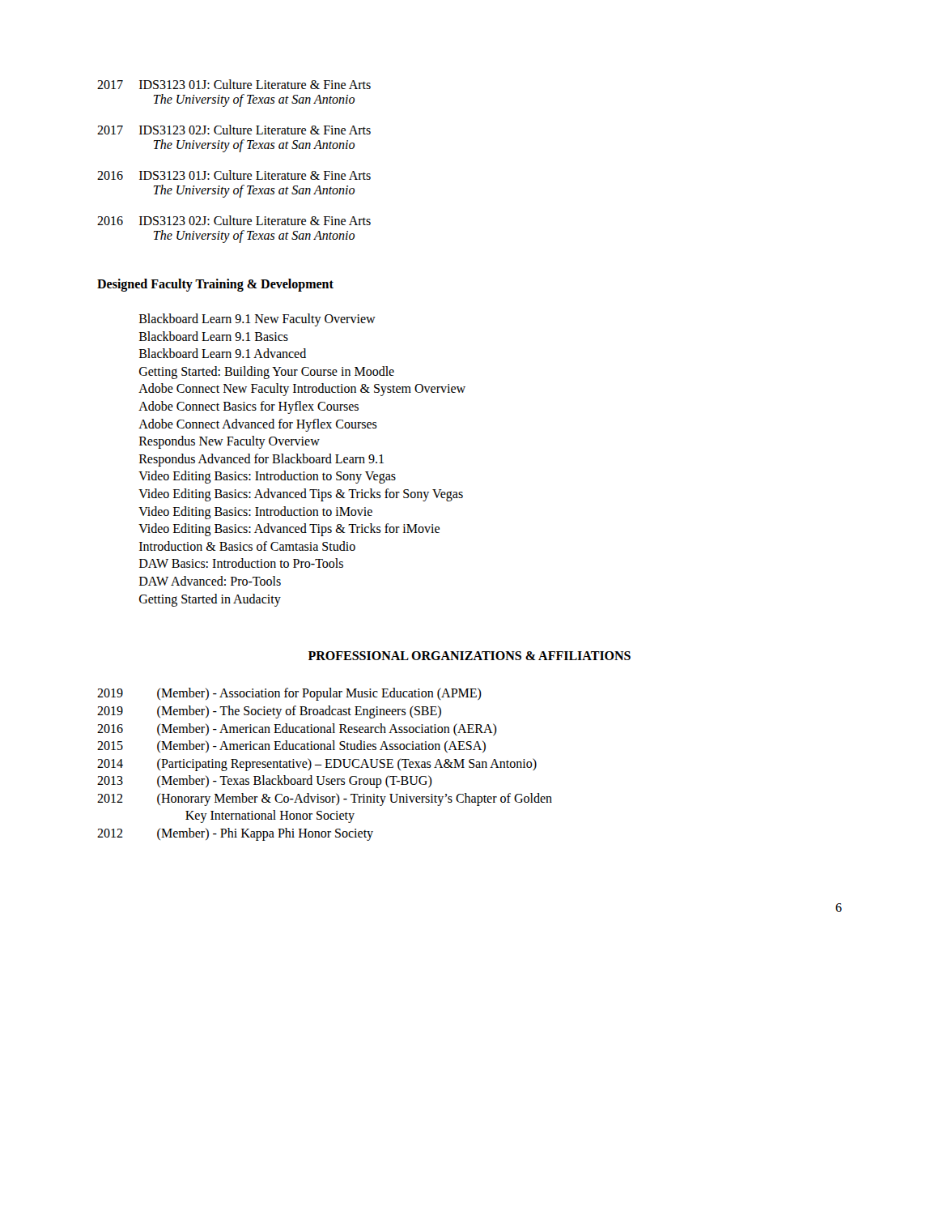2017
IDS3123 01J: Culture Literature & Fine Arts The University of Texas at San Antonio
2017
IDS3123 02J: Culture Literature & Fine Arts The University of Texas at San Antonio
2016
IDS3123 01J: Culture Literature & Fine Arts The University of Texas at San Antonio
2016
IDS3123 02J: Culture Literature & Fine Arts The University of Texas at San Antonio
Designed Faculty Training & Development
Blackboard Learn 9.1 New Faculty Overview
Blackboard Learn 9.1 Basics
Blackboard Learn 9.1 Advanced
Getting Started: Building Your Course in Moodle
Adobe Connect New Faculty Introduction & System Overview
Adobe Connect Basics for Hyflex Courses
Adobe Connect Advanced for Hyflex Courses
Respondus New Faculty Overview
Respondus Advanced for Blackboard Learn 9.1
Video Editing Basics: Introduction to Sony Vegas
Video Editing Basics: Advanced Tips & Tricks for Sony Vegas
Video Editing Basics: Introduction to iMovie
Video Editing Basics: Advanced Tips & Tricks for iMovie
Introduction & Basics of Camtasia Studio
DAW Basics: Introduction to Pro-Tools
DAW Advanced: Pro-Tools
Getting Started in Audacity
PROFESSIONAL ORGANIZATIONS & AFFILIATIONS
| 2019 | (Member) - Association for Popular Music Education (APME) |
| 2019 | (Member) - The Society of Broadcast Engineers (SBE) |
| 2016 | (Member) - American Educational Research Association (AERA) |
| 2015 | (Member) - American Educational Studies Association (AESA) |
| 2014 | (Participating Representative) – EDUCAUSE (Texas A&M San Antonio) |
| 2013 | (Member) - Texas Blackboard Users Group (T-BUG) |
| 2012 | (Honorary Member & Co-Advisor) - Trinity University’s Chapter of Golden Key International Honor Society |
| 2012 | (Member) - Phi Kappa Phi Honor Society |
6